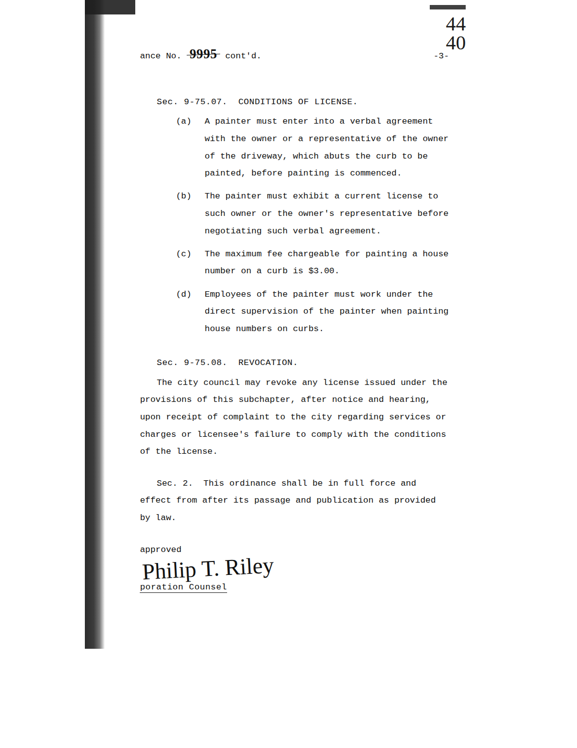44 40
ance No. 9995 cont'd.
-3-
Sec. 9-75.07. CONDITIONS OF LICENSE.
(a) A painter must enter into a verbal agreement with the owner or a representative of the owner of the driveway, which abuts the curb to be painted, before painting is commenced.
(b) The painter must exhibit a current license to such owner or the owner's representative before negotiating such verbal agreement.
(c) The maximum fee chargeable for painting a house number on a curb is $3.00.
(d) Employees of the painter must work under the direct supervision of the painter when painting house numbers on curbs.
Sec. 9-75.08. REVOCATION.
The city council may revoke any license issued under the provisions of this subchapter, after notice and hearing, upon receipt of complaint to the city regarding services or charges or licensee's failure to comply with the conditions of the license.
Sec. 2. This ordinance shall be in full force and effect from after its passage and publication as provided by law.
approved
Philip T. Riley
poration Counsel